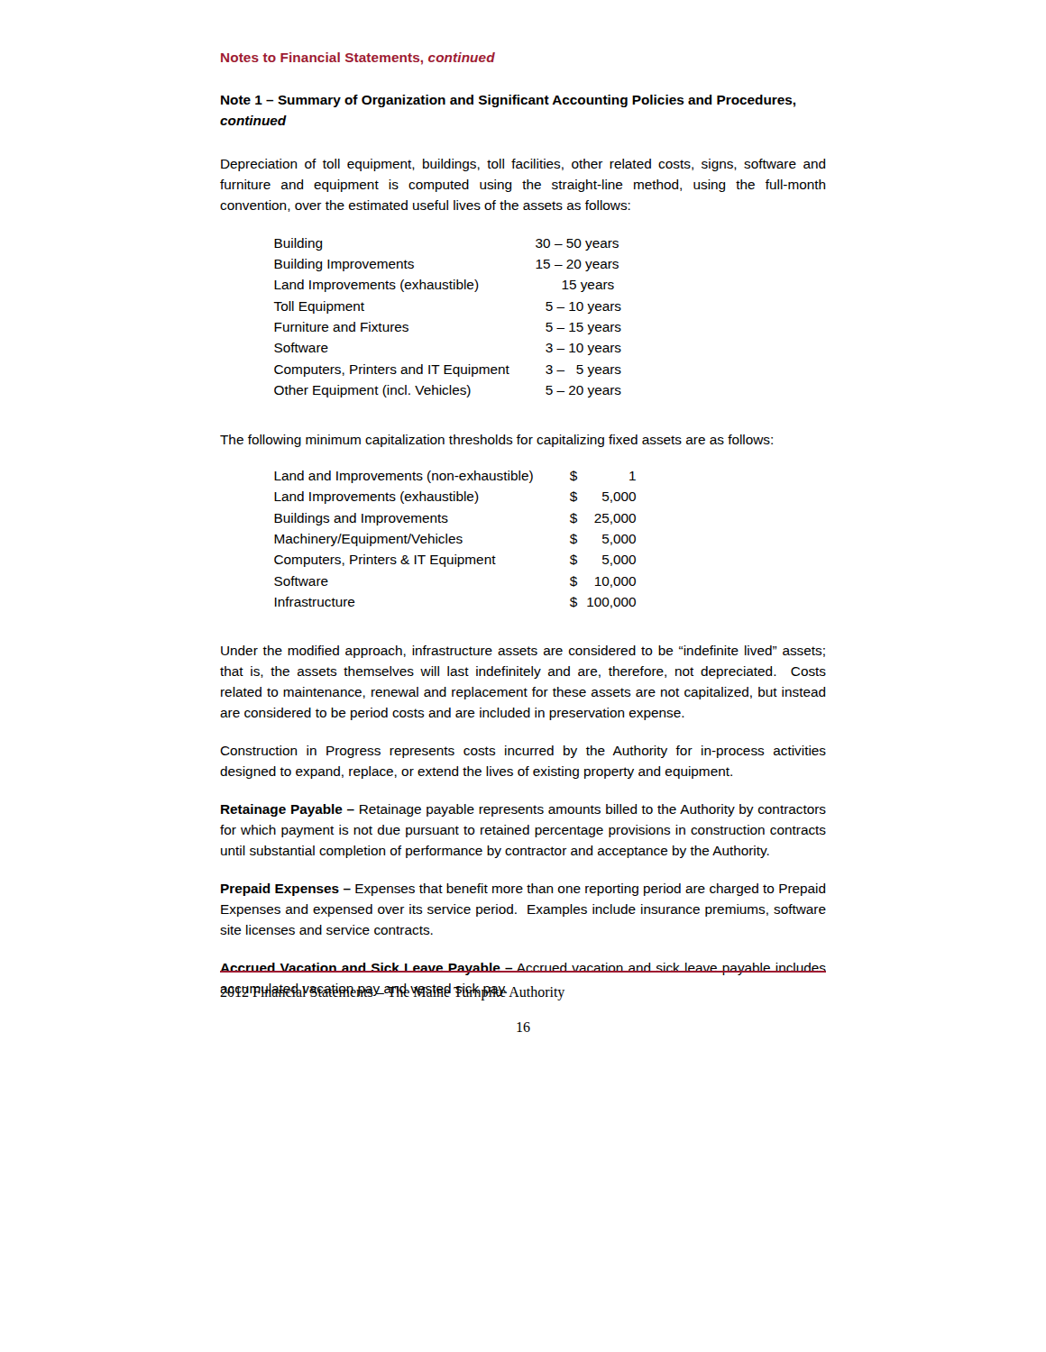Notes to Financial Statements, continued
Note 1 – Summary of Organization and Significant Accounting Policies and Procedures, continued
Depreciation of toll equipment, buildings, toll facilities, other related costs, signs, software and furniture and equipment is computed using the straight-line method, using the full-month convention, over the estimated useful lives of the assets as follows:
| Building | 30 – 50 years |
| Building Improvements | 15 – 20 years |
| Land Improvements (exhaustible) | 15 years |
| Toll Equipment | 5 – 10 years |
| Furniture and Fixtures | 5 – 15 years |
| Software | 3 – 10 years |
| Computers, Printers and IT Equipment | 3 – 5 years |
| Other Equipment (incl. Vehicles) | 5 – 20 years |
The following minimum capitalization thresholds for capitalizing fixed assets are as follows:
| Land and Improvements (non-exhaustible) | $ | 1 |
| Land Improvements (exhaustible) | $ | 5,000 |
| Buildings and Improvements | $ | 25,000 |
| Machinery/Equipment/Vehicles | $ | 5,000 |
| Computers, Printers & IT Equipment | $ | 5,000 |
| Software | $ | 10,000 |
| Infrastructure | $ | 100,000 |
Under the modified approach, infrastructure assets are considered to be “indefinite lived” assets; that is, the assets themselves will last indefinitely and are, therefore, not depreciated. Costs related to maintenance, renewal and replacement for these assets are not capitalized, but instead are considered to be period costs and are included in preservation expense.
Construction in Progress represents costs incurred by the Authority for in-process activities designed to expand, replace, or extend the lives of existing property and equipment.
Retainage Payable – Retainage payable represents amounts billed to the Authority by contractors for which payment is not due pursuant to retained percentage provisions in construction contracts until substantial completion of performance by contractor and acceptance by the Authority.
Prepaid Expenses – Expenses that benefit more than one reporting period are charged to Prepaid Expenses and expensed over its service period. Examples include insurance premiums, software site licenses and service contracts.
Accrued Vacation and Sick Leave Payable – Accrued vacation and sick leave payable includes accumulated vacation pay and vested sick pay.
2012 Financial Statements – The Maine Turnpike Authority
16